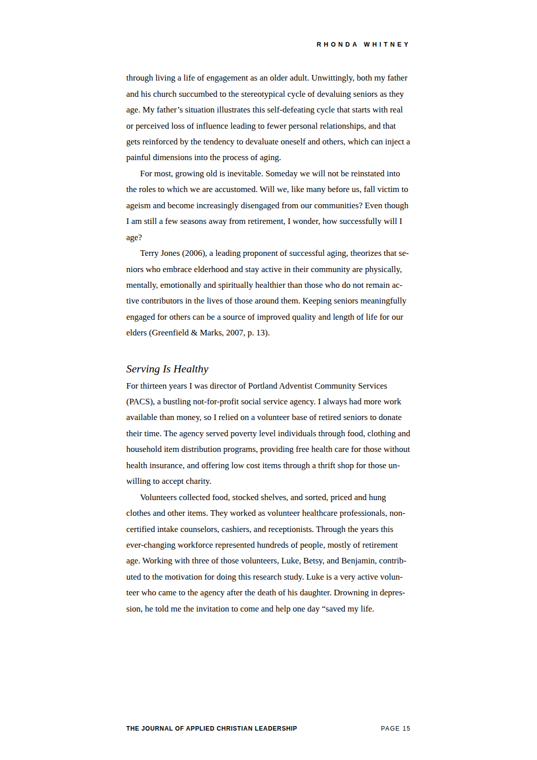Rhonda Whitney
through living a life of engagement as an older adult. Unwittingly, both my father and his church succumbed to the stereotypical cycle of devaluing seniors as they age. My father’s situation illustrates this self-defeating cycle that starts with real or perceived loss of influence leading to fewer personal relationships, and that gets reinforced by the tendency to devaluate oneself and others, which can inject a painful dimensions into the process of aging.
For most, growing old is inevitable. Someday we will not be reinstated into the roles to which we are accustomed. Will we, like many before us, fall victim to ageism and become increasingly disengaged from our communities? Even though I am still a few seasons away from retirement, I wonder, how successfully will I age?
Terry Jones (2006), a leading proponent of successful aging, theorizes that seniors who embrace elderhood and stay active in their community are physically, mentally, emotionally and spiritually healthier than those who do not remain active contributors in the lives of those around them. Keeping seniors meaningfully engaged for others can be a source of improved quality and length of life for our elders (Greenfield & Marks, 2007, p. 13).
Serving Is Healthy
For thirteen years I was director of Portland Adventist Community Services (PACS), a bustling not-for-profit social service agency. I always had more work available than money, so I relied on a volunteer base of retired seniors to donate their time. The agency served poverty level individuals through food, clothing and household item distribution programs, providing free health care for those without health insurance, and offering low cost items through a thrift shop for those unwilling to accept charity.
Volunteers collected food, stocked shelves, and sorted, priced and hung clothes and other items. They worked as volunteer healthcare professionals, non-certified intake counselors, cashiers, and receptionists. Through the years this ever-changing workforce represented hundreds of people, mostly of retirement age. Working with three of those volunteers, Luke, Betsy, and Benjamin, contributed to the motivation for doing this research study. Luke is a very active volunteer who came to the agency after the death of his daughter. Drowning in depression, he told me the invitation to come and help one day “saved my life.
The Journal of Applied Christian Leadership Page 15